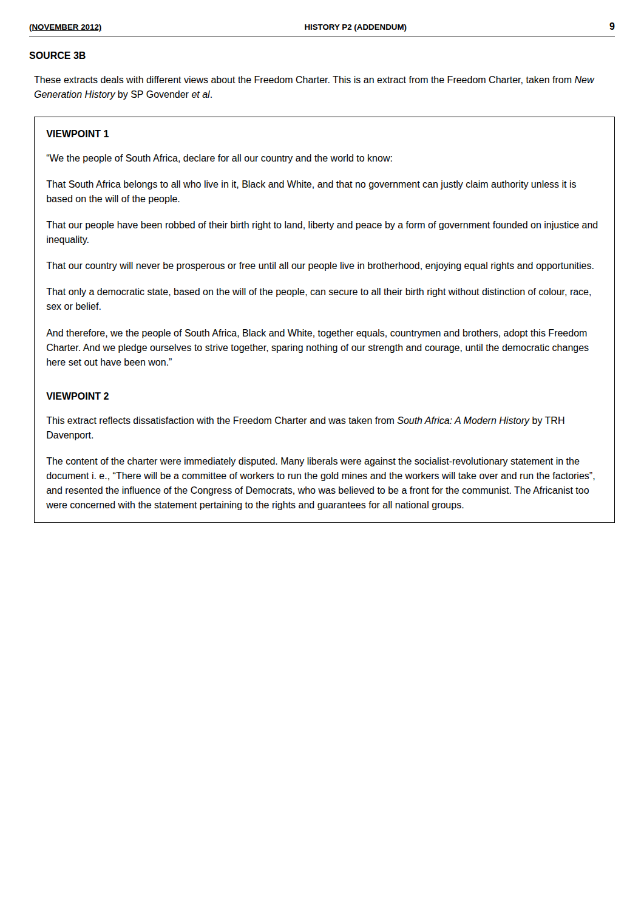(NOVEMBER 2012) HISTORY P2 (ADDENDUM) 9
SOURCE 3B
These extracts deals with different views about the Freedom Charter. This is an extract from the Freedom Charter, taken from New Generation History by SP Govender et al.
VIEWPOINT 1
“We the people of South Africa, declare for all our country and the world to know:
That South Africa belongs to all who live in it, Black and White, and that no government can justly claim authority unless it is based on the will of the people.
That our people have been robbed of their birth right to land, liberty and peace by a form of government founded on injustice and inequality.
That our country will never be prosperous or free until all our people live in brotherhood, enjoying equal rights and opportunities.
That only a democratic state, based on the will of the people, can secure to all their birth right without distinction of colour, race, sex or belief.
And therefore, we the people of South Africa, Black and White, together equals, countrymen and brothers, adopt this Freedom Charter. And we pledge ourselves to strive together, sparing nothing of our strength and courage, until the democratic changes here set out have been won.”
VIEWPOINT 2
This extract reflects dissatisfaction with the Freedom Charter and was taken from South Africa: A Modern History by TRH Davenport.
The content of the charter were immediately disputed. Many liberals were against the socialist-revolutionary statement in the document i. e., “There will be a committee of workers to run the gold mines and the workers will take over and run the factories”, and resented the influence of the Congress of Democrats, who was believed to be a front for the communist. The Africanist too were concerned with the statement pertaining to the rights and guarantees for all national groups.